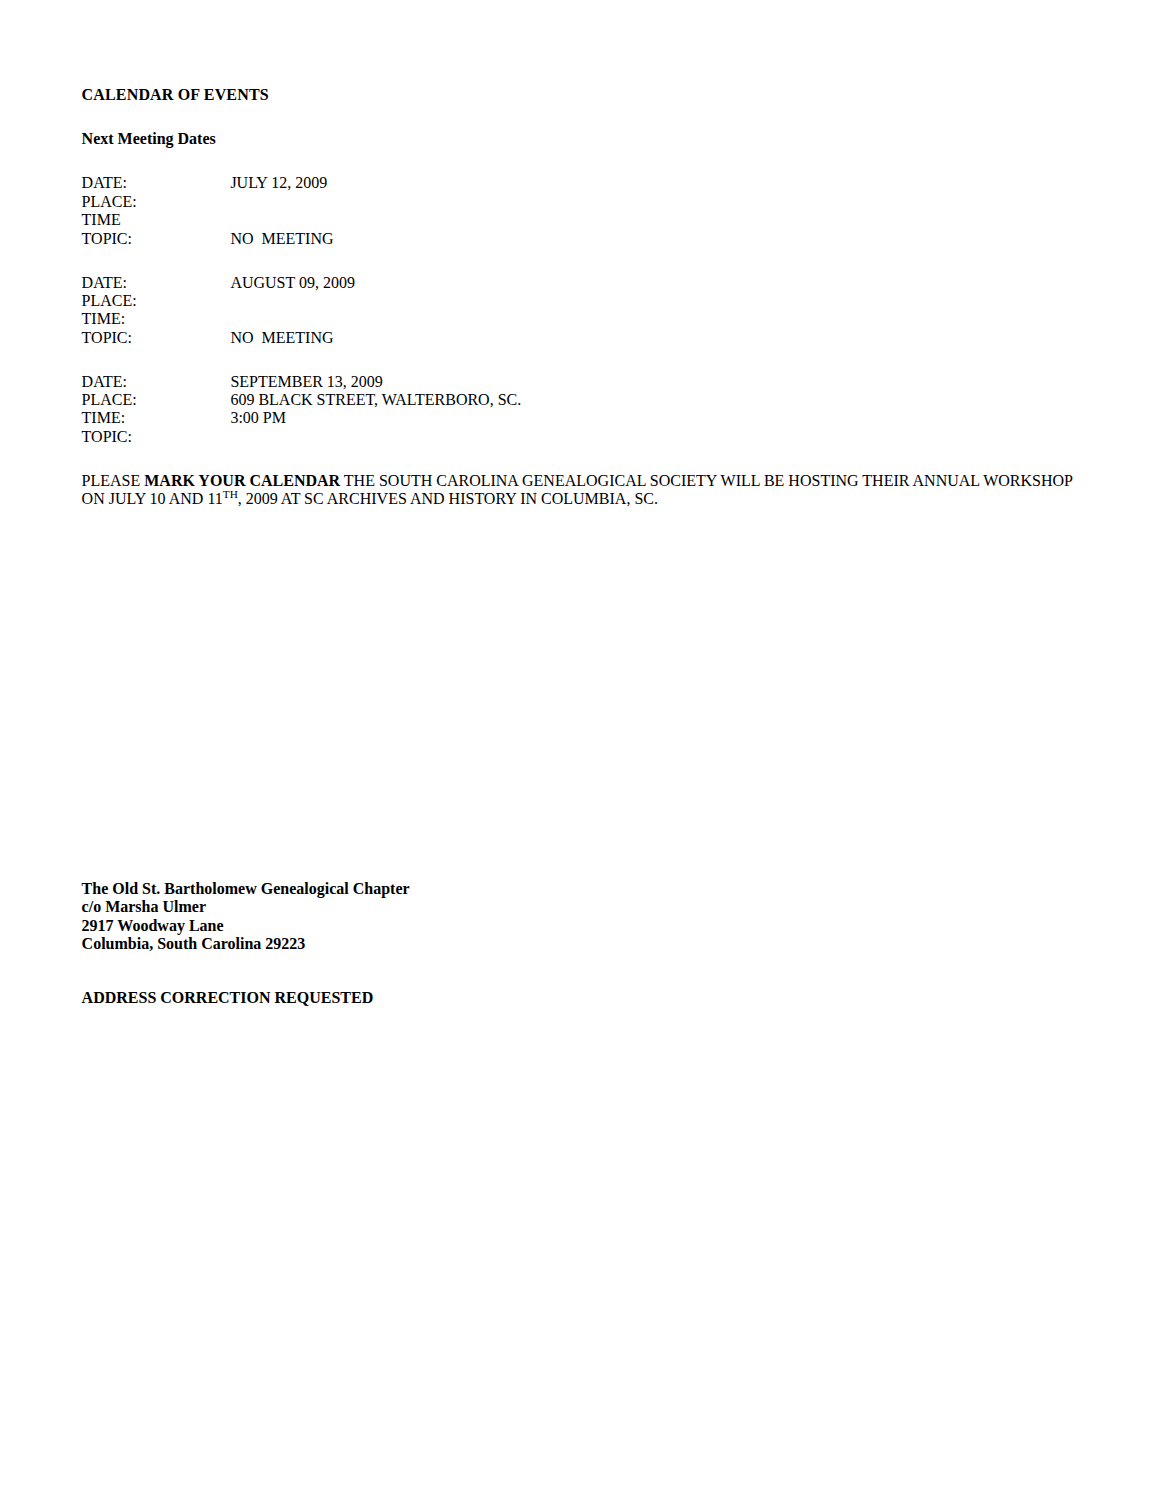CALENDAR OF EVENTS
Next Meeting Dates
| DATE: | JULY 12, 2009 |
| PLACE: | |
| TIME | |
| TOPIC: | NO MEETING |
| DATE: | AUGUST 09, 2009 |
| PLACE: | |
| TIME: | |
| TOPIC: | NO MEETING |
| DATE: | SEPTEMBER 13, 2009 |
| PLACE: | 609 BLACK STREET, WALTERBORO, SC. |
| TIME: | 3:00 PM |
| TOPIC: | |
PLEASE MARK YOUR CALENDAR THE SOUTH CAROLINA GENEALOGICAL SOCIETY WILL BE HOSTING THEIR ANNUAL WORKSHOP ON JULY 10 AND 11TH, 2009 AT SC ARCHIVES AND HISTORY IN COLUMBIA, SC.
The Old St. Bartholomew Genealogical Chapter
c/o Marsha Ulmer
2917 Woodway Lane
Columbia, South Carolina 29223
ADDRESS CORRECTION REQUESTED